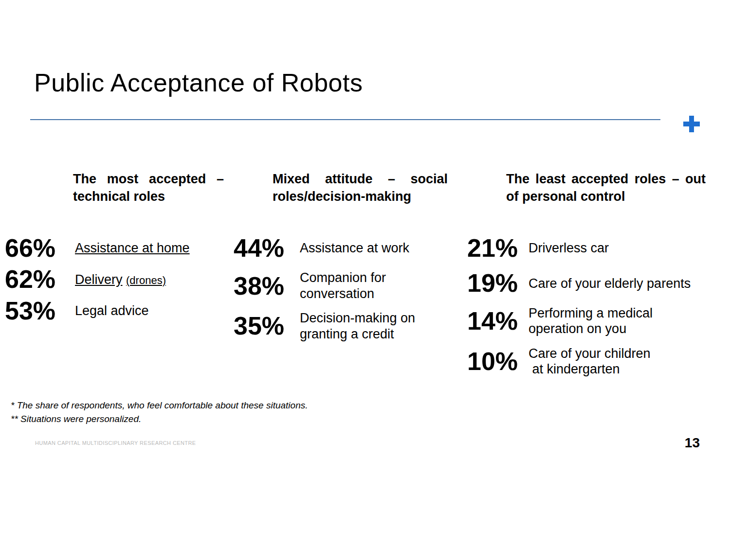Public Acceptance of Robots
The most accepted – technical roles
66%
Assistance at home
62%
Delivery (drones)
53%
Legal advice
Mixed attitude – social roles/decision-making
44%
Assistance at work
38%
Companion for
conversation
35%
Decision-making on
granting a credit
The least accepted roles – out of personal control
21%
Driverless car
19%
Care of your elderly parents
14%
Performing a medical
operation on you
10%
Care of your children
at kindergarten
* The share of respondents, who feel comfortable about these situations.
** Situations were personalized.
HUMAN CAPITAL MULTIDISCIPLINARY RESEARCH CENTRE
13